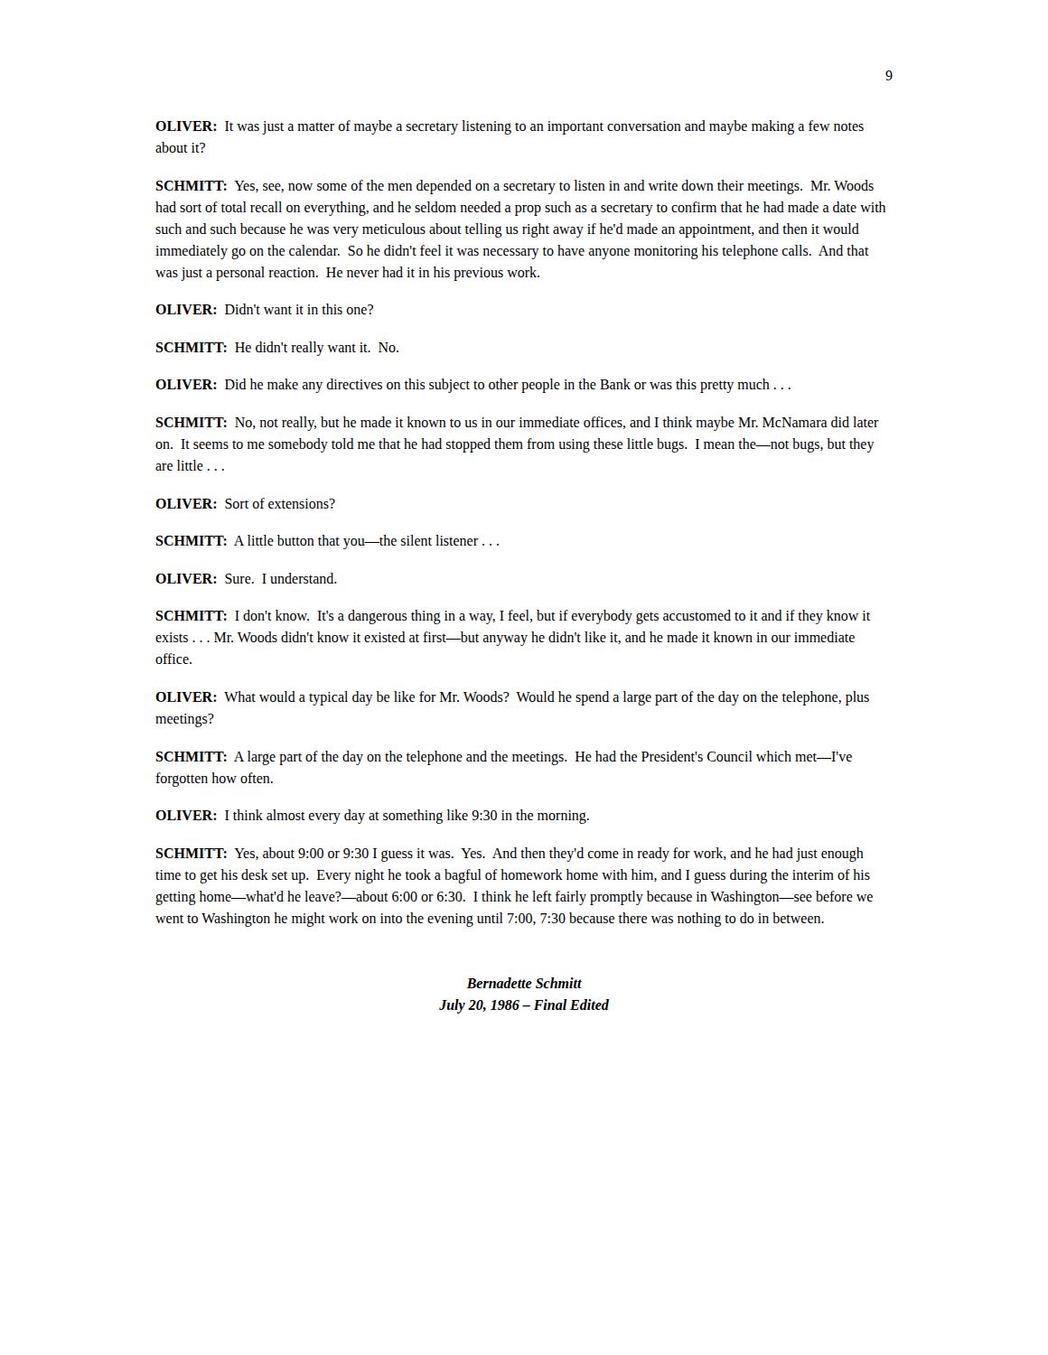9
OLIVER: It was just a matter of maybe a secretary listening to an important conversation and maybe making a few notes about it?
SCHMITT: Yes, see, now some of the men depended on a secretary to listen in and write down their meetings. Mr. Woods had sort of total recall on everything, and he seldom needed a prop such as a secretary to confirm that he had made a date with such and such because he was very meticulous about telling us right away if he'd made an appointment, and then it would immediately go on the calendar. So he didn't feel it was necessary to have anyone monitoring his telephone calls. And that was just a personal reaction. He never had it in his previous work.
OLIVER: Didn't want it in this one?
SCHMITT: He didn't really want it. No.
OLIVER: Did he make any directives on this subject to other people in the Bank or was this pretty much . . .
SCHMITT: No, not really, but he made it known to us in our immediate offices, and I think maybe Mr. McNamara did later on. It seems to me somebody told me that he had stopped them from using these little bugs. I mean the—not bugs, but they are little . . .
OLIVER: Sort of extensions?
SCHMITT: A little button that you—the silent listener . . .
OLIVER: Sure. I understand.
SCHMITT: I don't know. It's a dangerous thing in a way, I feel, but if everybody gets accustomed to it and if they know it exists . . . Mr. Woods didn't know it existed at first—but anyway he didn't like it, and he made it known in our immediate office.
OLIVER: What would a typical day be like for Mr. Woods? Would he spend a large part of the day on the telephone, plus meetings?
SCHMITT: A large part of the day on the telephone and the meetings. He had the President's Council which met—I've forgotten how often.
OLIVER: I think almost every day at something like 9:30 in the morning.
SCHMITT: Yes, about 9:00 or 9:30 I guess it was. Yes. And then they'd come in ready for work, and he had just enough time to get his desk set up. Every night he took a bagful of homework home with him, and I guess during the interim of his getting home—what'd he leave?—about 6:00 or 6:30. I think he left fairly promptly because in Washington—see before we went to Washington he might work on into the evening until 7:00, 7:30 because there was nothing to do in between.
Bernadette Schmitt
July 20, 1986 – Final Edited